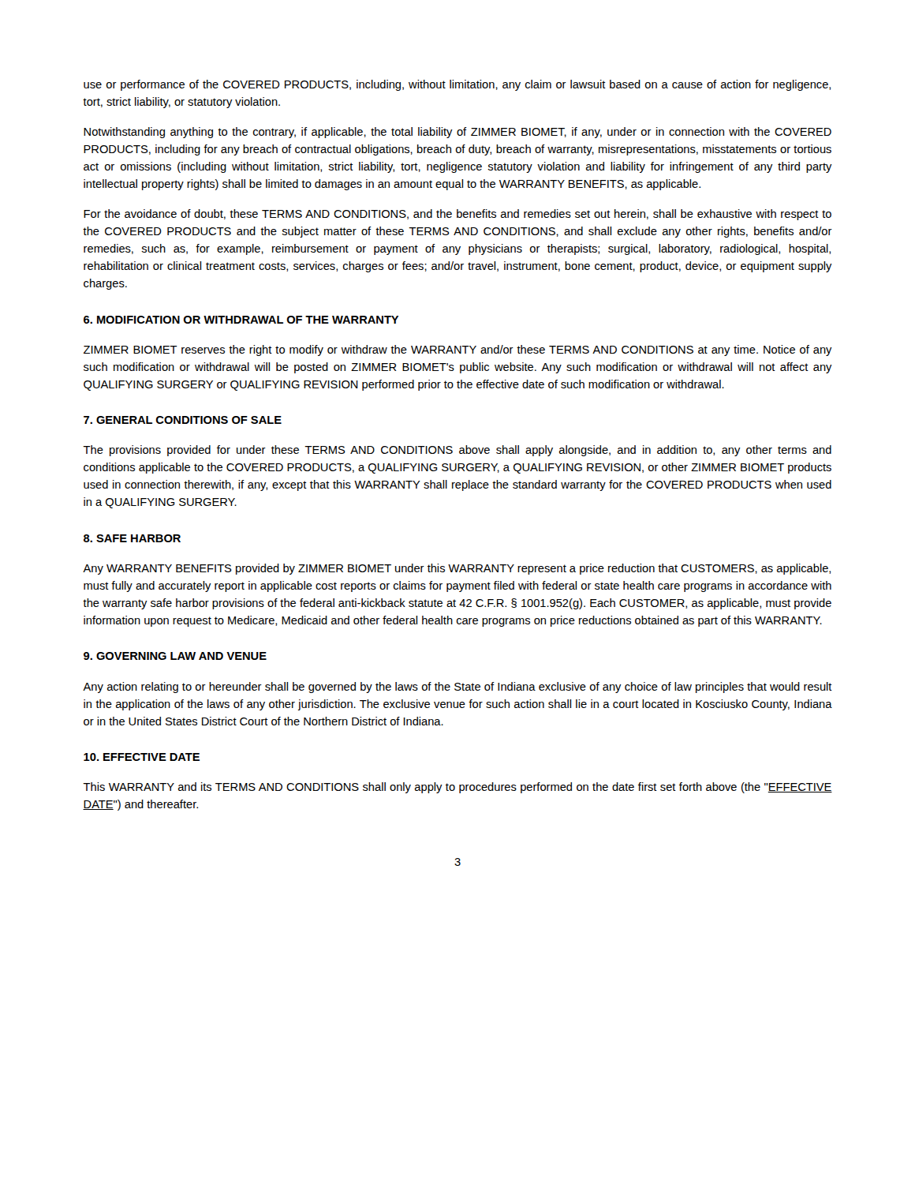use or performance of the COVERED PRODUCTS, including, without limitation, any claim or lawsuit based on a cause of action for negligence, tort, strict liability, or statutory violation.
Notwithstanding anything to the contrary, if applicable, the total liability of ZIMMER BIOMET, if any, under or in connection with the COVERED PRODUCTS, including for any breach of contractual obligations, breach of duty, breach of warranty, misrepresentations, misstatements or tortious act or omissions (including without limitation, strict liability, tort, negligence statutory violation and liability for infringement of any third party intellectual property rights) shall be limited to damages in an amount equal to the WARRANTY BENEFITS, as applicable.
For the avoidance of doubt, these TERMS AND CONDITIONS, and the benefits and remedies set out herein, shall be exhaustive with respect to the COVERED PRODUCTS and the subject matter of these TERMS AND CONDITIONS, and shall exclude any other rights, benefits and/or remedies, such as, for example, reimbursement or payment of any physicians or therapists; surgical, laboratory, radiological, hospital, rehabilitation or clinical treatment costs, services, charges or fees; and/or travel, instrument, bone cement, product, device, or equipment supply charges.
6. MODIFICATION OR WITHDRAWAL OF THE WARRANTY
ZIMMER BIOMET reserves the right to modify or withdraw the WARRANTY and/or these TERMS AND CONDITIONS at any time. Notice of any such modification or withdrawal will be posted on ZIMMER BIOMET's public website. Any such modification or withdrawal will not affect any QUALIFYING SURGERY or QUALIFYING REVISION performed prior to the effective date of such modification or withdrawal.
7. GENERAL CONDITIONS OF SALE
The provisions provided for under these TERMS AND CONDITIONS above shall apply alongside, and in addition to, any other terms and conditions applicable to the COVERED PRODUCTS, a QUALIFYING SURGERY, a QUALIFYING REVISION, or other ZIMMER BIOMET products used in connection therewith, if any, except that this WARRANTY shall replace the standard warranty for the COVERED PRODUCTS when used in a QUALIFYING SURGERY.
8. SAFE HARBOR
Any WARRANTY BENEFITS provided by ZIMMER BIOMET under this WARRANTY represent a price reduction that CUSTOMERS, as applicable, must fully and accurately report in applicable cost reports or claims for payment filed with federal or state health care programs in accordance with the warranty safe harbor provisions of the federal anti-kickback statute at 42 C.F.R. § 1001.952(g). Each CUSTOMER, as applicable, must provide information upon request to Medicare, Medicaid and other federal health care programs on price reductions obtained as part of this WARRANTY.
9. GOVERNING LAW AND VENUE
Any action relating to or hereunder shall be governed by the laws of the State of Indiana exclusive of any choice of law principles that would result in the application of the laws of any other jurisdiction. The exclusive venue for such action shall lie in a court located in Kosciusko County, Indiana or in the United States District Court of the Northern District of Indiana.
10. EFFECTIVE DATE
This WARRANTY and its TERMS AND CONDITIONS shall only apply to procedures performed on the date first set forth above (the "EFFECTIVE DATE") and thereafter.
3